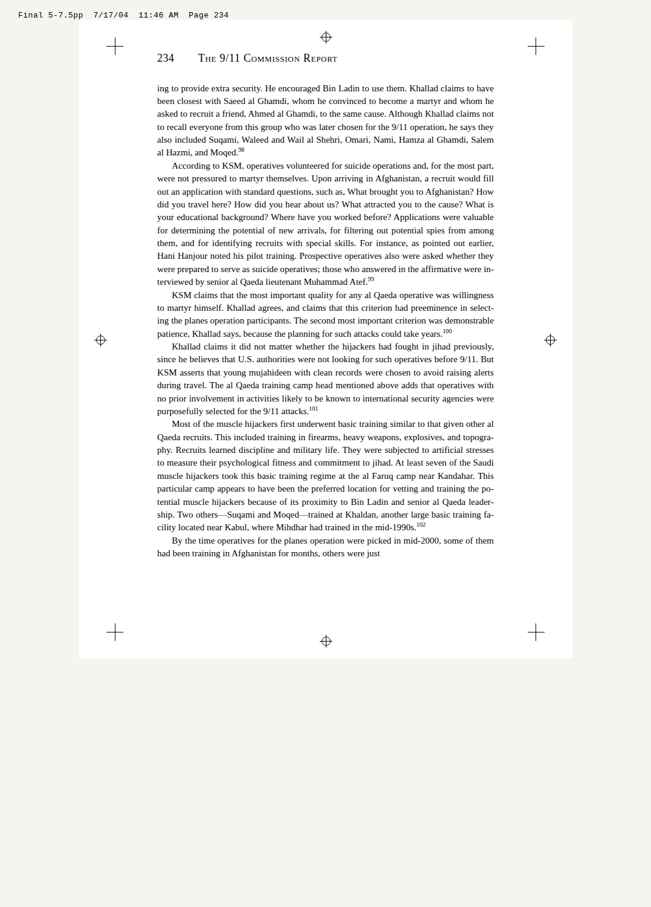Final 5-7.5pp 7/17/04 11:46 AM Page 234
234 The 9/11 Commission Report
ing to provide extra security. He encouraged Bin Ladin to use them. Khallad claims to have been closest with Saeed al Ghamdi, whom he convinced to become a martyr and whom he asked to recruit a friend, Ahmed al Ghamdi, to the same cause. Although Khallad claims not to recall everyone from this group who was later chosen for the 9/11 operation, he says they also included Suqami, Waleed and Wail al Shehri, Omari, Nami, Hamza al Ghamdi, Salem al Hazmi, and Moqed.98
According to KSM, operatives volunteered for suicide operations and, for the most part, were not pressured to martyr themselves. Upon arriving in Afghanistan, a recruit would fill out an application with standard questions, such as, What brought you to Afghanistan? How did you travel here? How did you hear about us? What attracted you to the cause? What is your educational background? Where have you worked before? Applications were valuable for determining the potential of new arrivals, for filtering out potential spies from among them, and for identifying recruits with special skills. For instance, as pointed out earlier, Hani Hanjour noted his pilot training. Prospective operatives also were asked whether they were prepared to serve as suicide operatives; those who answered in the affirmative were interviewed by senior al Qaeda lieutenant Muhammad Atef.99
KSM claims that the most important quality for any al Qaeda operative was willingness to martyr himself. Khallad agrees, and claims that this criterion had preeminence in selecting the planes operation participants. The second most important criterion was demonstrable patience, Khallad says, because the planning for such attacks could take years.100
Khallad claims it did not matter whether the hijackers had fought in jihad previously, since he believes that U.S. authorities were not looking for such operatives before 9/11. But KSM asserts that young mujahideen with clean records were chosen to avoid raising alerts during travel. The al Qaeda training camp head mentioned above adds that operatives with no prior involvement in activities likely to be known to international security agencies were purposefully selected for the 9/11 attacks.101
Most of the muscle hijackers first underwent basic training similar to that given other al Qaeda recruits. This included training in firearms, heavy weapons, explosives, and topography. Recruits learned discipline and military life. They were subjected to artificial stresses to measure their psychological fitness and commitment to jihad. At least seven of the Saudi muscle hijackers took this basic training regime at the al Faruq camp near Kandahar. This particular camp appears to have been the preferred location for vetting and training the potential muscle hijackers because of its proximity to Bin Ladin and senior al Qaeda leadership. Two others—Suqami and Moqed—trained at Khaldan, another large basic training facility located near Kabul, where Mihdhar had trained in the mid-1990s.102
By the time operatives for the planes operation were picked in mid-2000, some of them had been training in Afghanistan for months, others were just